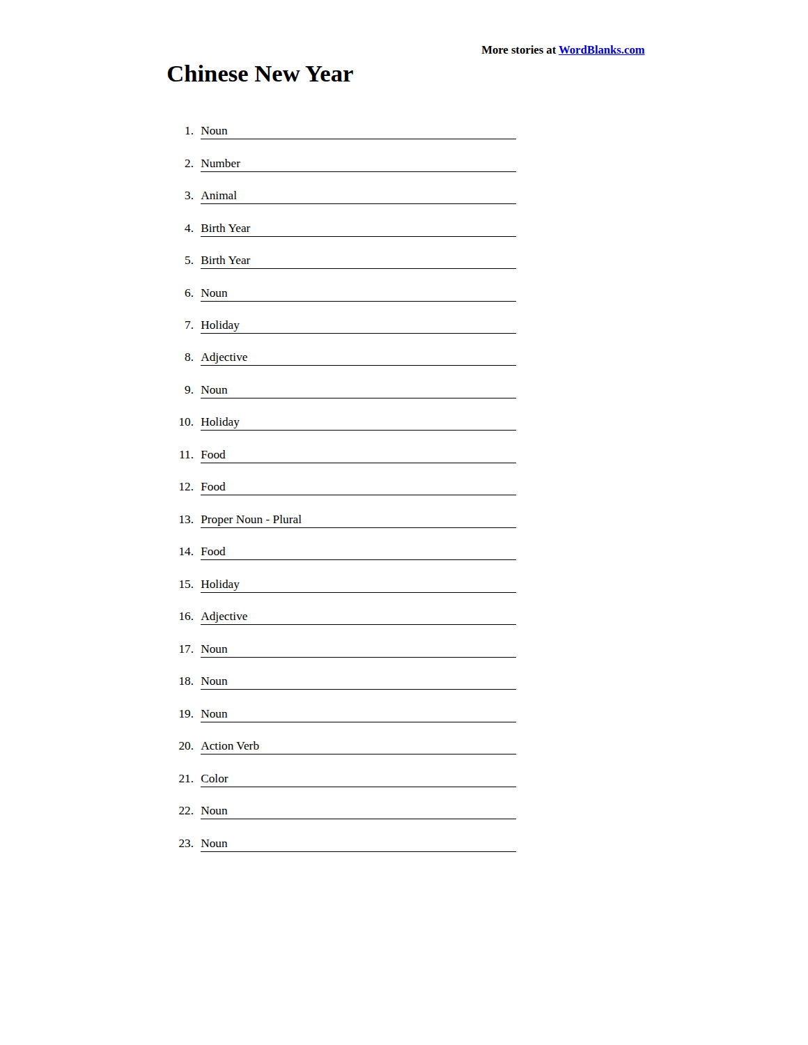More stories at WordBlanks.com
Chinese New Year
Noun
Number
Animal
Birth Year
Birth Year
Noun
Holiday
Adjective
Noun
Holiday
Food
Food
Proper Noun - Plural
Food
Holiday
Adjective
Noun
Noun
Noun
Action Verb
Color
Noun
Noun